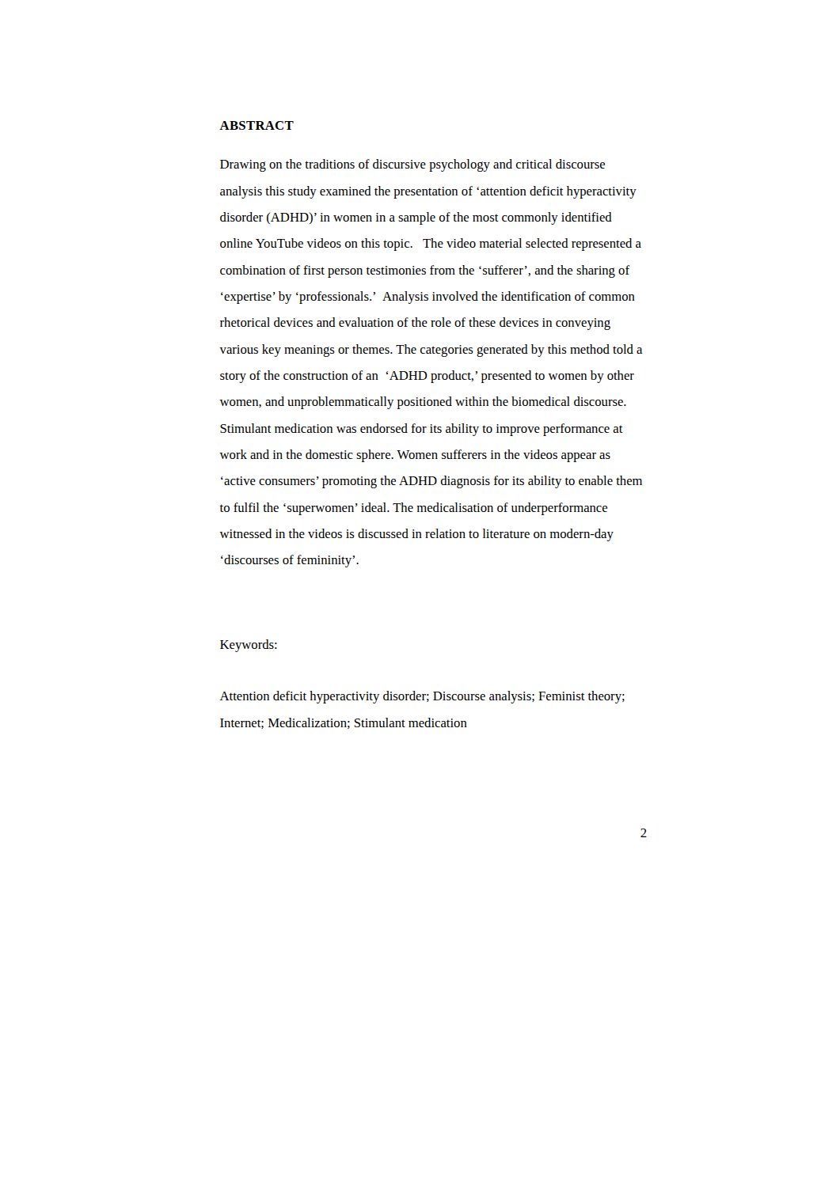ABSTRACT
Drawing on the traditions of discursive psychology and critical discourse analysis this study examined the presentation of ‘attention deficit hyperactivity disorder (ADHD)’ in women in a sample of the most commonly identified online YouTube videos on this topic. The video material selected represented a combination of first person testimonies from the ‘sufferer’, and the sharing of ‘expertise’ by ‘professionals.’ Analysis involved the identification of common rhetorical devices and evaluation of the role of these devices in conveying various key meanings or themes. The categories generated by this method told a story of the construction of an ‘ADHD product,’ presented to women by other women, and unproblemmatically positioned within the biomedical discourse. Stimulant medication was endorsed for its ability to improve performance at work and in the domestic sphere. Women sufferers in the videos appear as ‘active consumers’ promoting the ADHD diagnosis for its ability to enable them to fulfil the ‘superwomen’ ideal. The medicalisation of underperformance witnessed in the videos is discussed in relation to literature on modern-day ‘discourses of femininity’.
Keywords:
Attention deficit hyperactivity disorder; Discourse analysis; Feminist theory; Internet; Medicalization; Stimulant medication
2